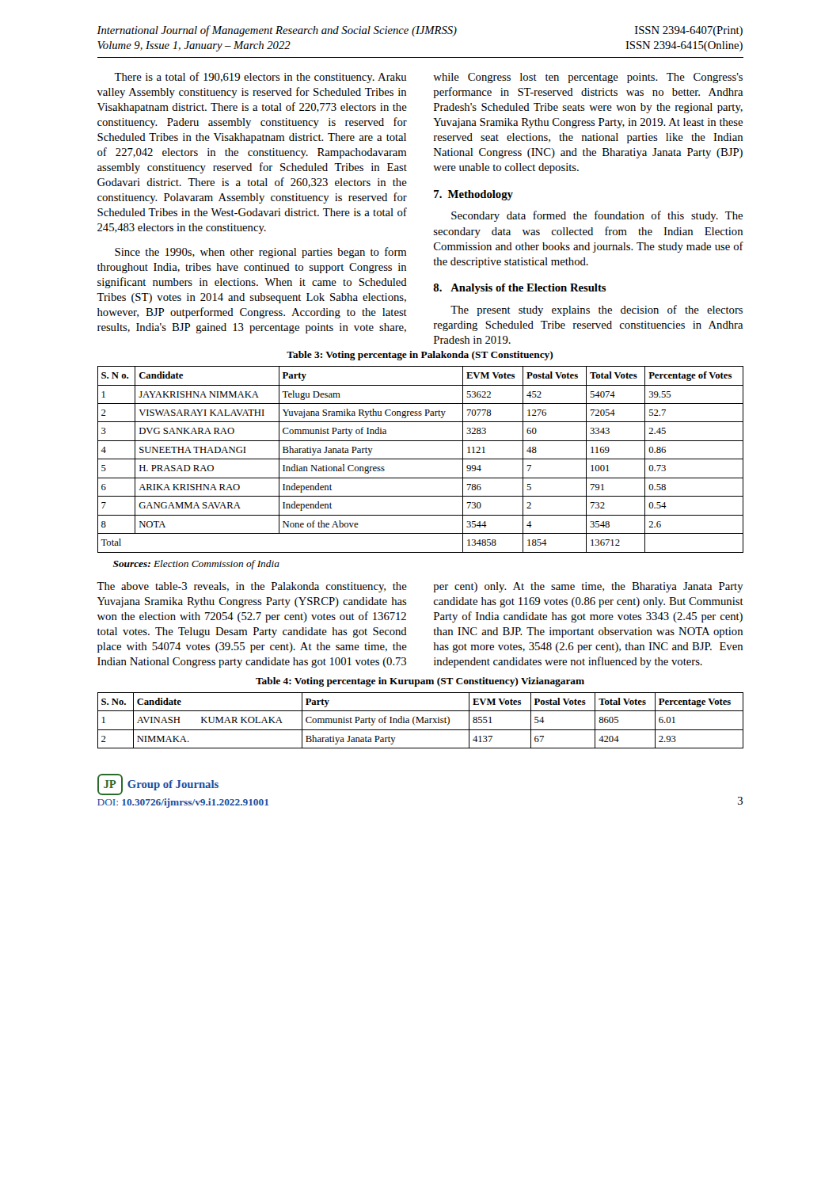International Journal of Management Research and Social Science (IJMRSS)
Volume 9, Issue 1, January – March 2022
ISSN 2394-6407(Print)
ISSN 2394-6415(Online)
There is a total of 190,619 electors in the constituency. Araku valley Assembly constituency is reserved for Scheduled Tribes in Visakhapatnam district. There is a total of 220,773 electors in the constituency. Paderu assembly constituency is reserved for Scheduled Tribes in the Visakhapatnam district. There are a total of 227,042 electors in the constituency. Rampachodavaram assembly constituency reserved for Scheduled Tribes in East Godavari district. There is a total of 260,323 electors in the constituency. Polavaram Assembly constituency is reserved for Scheduled Tribes in the West-Godavari district. There is a total of 245,483 electors in the constituency.
Since the 1990s, when other regional parties began to form throughout India, tribes have continued to support Congress in significant numbers in elections. When it came to Scheduled Tribes (ST) votes in 2014 and subsequent Lok Sabha elections, however, BJP outperformed Congress. According to the latest results, India's BJP gained 13 percentage points in vote share, while Congress lost ten percentage points. The Congress's performance in ST-reserved districts was no better. Andhra Pradesh's Scheduled Tribe seats were won by the regional party, Yuvajana Sramika Rythu Congress Party, in 2019. At least in these reserved seat elections, the national parties like the Indian National Congress (INC) and the Bharatiya Janata Party (BJP) were unable to collect deposits.
7. Methodology
Secondary data formed the foundation of this study. The secondary data was collected from the Indian Election Commission and other books and journals. The study made use of the descriptive statistical method.
8. Analysis of the Election Results
The present study explains the decision of the electors regarding Scheduled Tribe reserved constituencies in Andhra Pradesh in 2019.
Table 3: Voting percentage in Palakonda (ST Constituency)
| S. N o. | Candidate | Party | EVM Votes | Postal Votes | Total Votes | Percentage of Votes |
| --- | --- | --- | --- | --- | --- | --- |
| 1 | JAYAKRISHNA NIMMAKA | Telugu Desam | 53622 | 452 | 54074 | 39.55 |
| 2 | VISWASARAYI KALAVATHI | Yuvajana Sramika Rythu Congress Party | 70778 | 1276 | 72054 | 52.7 |
| 3 | DVG SANKARA RAO | Communist Party of India | 3283 | 60 | 3343 | 2.45 |
| 4 | SUNEETHA THADANGI | Bharatiya Janata Party | 1121 | 48 | 1169 | 0.86 |
| 5 | H. PRASAD RAO | Indian National Congress | 994 | 7 | 1001 | 0.73 |
| 6 | ARIKA KRISHNA RAO | Independent | 786 | 5 | 791 | 0.58 |
| 7 | GANGAMMA SAVARA | Independent | 730 | 2 | 732 | 0.54 |
| 8 | NOTA | None of the Above | 3544 | 4 | 3548 | 2.6 |
| Total | 134858 | 1854 | 136712 | |
Sources: Election Commission of India
The above table-3 reveals, in the Palakonda constituency, the Yuvajana Sramika Rythu Congress Party (YSRCP) candidate has won the election with 72054 (52.7 per cent) votes out of 136712 total votes. The Telugu Desam Party candidate has got Second place with 54074 votes (39.55 per cent). At the same time, the Indian National Congress party candidate has got 1001 votes (0.73 per cent) only. At the same time, the Bharatiya Janata Party candidate has got 1169 votes (0.86 per cent) only. But Communist Party of India candidate has got more votes 3343 (2.45 per cent) than INC and BJP. The important observation was NOTA option has got more votes, 3548 (2.6 per cent), than INC and BJP. Even independent candidates were not influenced by the voters.
Table 4: Voting percentage in Kurupam (ST Constituency) Vizianagaram
| S. No. | Candidate | Party | EVM Votes | Postal Votes | Total Votes | Percentage Votes |
| --- | --- | --- | --- | --- | --- | --- |
| 1 | AVINASH KUMAR KOLAKA | Communist Party of India (Marxist) | 8551 | 54 | 8605 | 6.01 |
| 2 | NIMMAKA. | Bharatiya Janata Party | 4137 | 67 | 4204 | 2.93 |
JPGroup of Journals
DOI: 10.30726/ijmrss/v9.i1.2022.91001
3